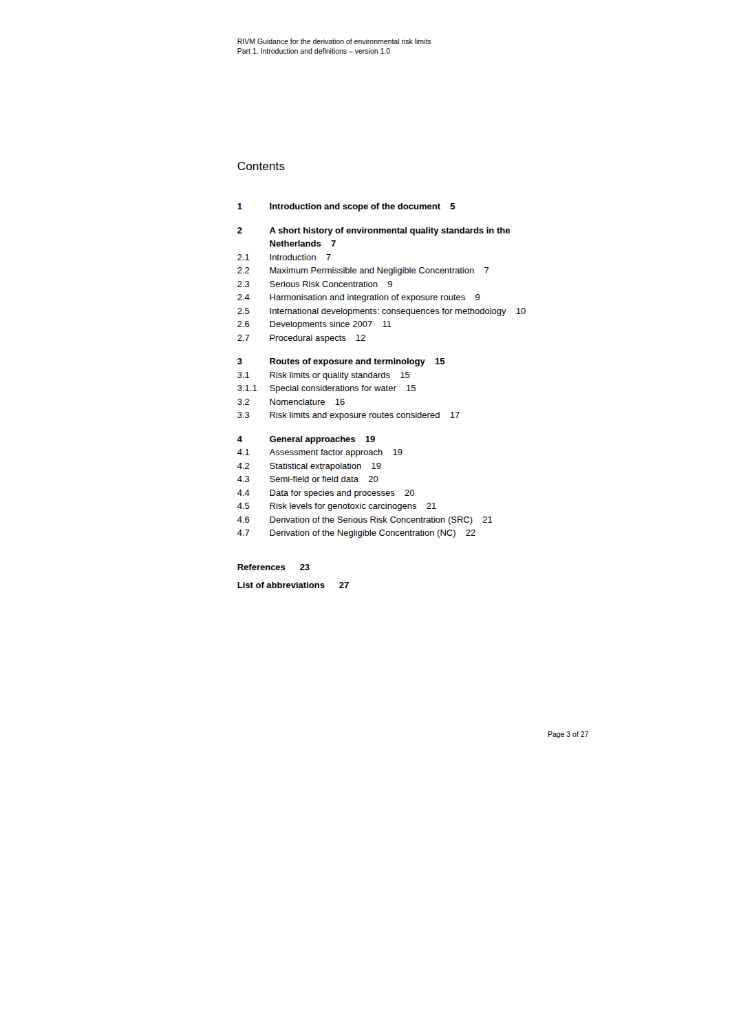RIVM Guidance for the derivation of environmental risk limits
Part 1. Introduction and definitions – version 1.0
Contents
| 1 | Introduction and scope of the document 5 |
| 2 | A short history of environmental quality standards in the Netherlands 7 |
| 2.1 | Introduction 7 |
| 2.2 | Maximum Permissible and Negligible Concentration 7 |
| 2.3 | Serious Risk Concentration 9 |
| 2.4 | Harmonisation and integration of exposure routes 9 |
| 2.5 | International developments: consequences for methodology 10 |
| 2.6 | Developments since 2007 11 |
| 2.7 | Procedural aspects 12 |
| 3 | Routes of exposure and terminology 15 |
| 3.1 | Risk limits or quality standards 15 |
| 3.1.1 | Special considerations for water 15 |
| 3.2 | Nomenclature 16 |
| 3.3 | Risk limits and exposure routes considered 17 |
| 4 | General approaches 19 |
| 4.1 | Assessment factor approach 19 |
| 4.2 | Statistical extrapolation 19 |
| 4.3 | Semi-field or field data 20 |
| 4.4 | Data for species and processes 20 |
| 4.5 | Risk levels for genotoxic carcinogens 21 |
| 4.6 | Derivation of the Serious Risk Concentration (SRC) 21 |
| 4.7 | Derivation of the Negligible Concentration (NC) 22 |
References23
List of abbreviations27
Page 3 of 27